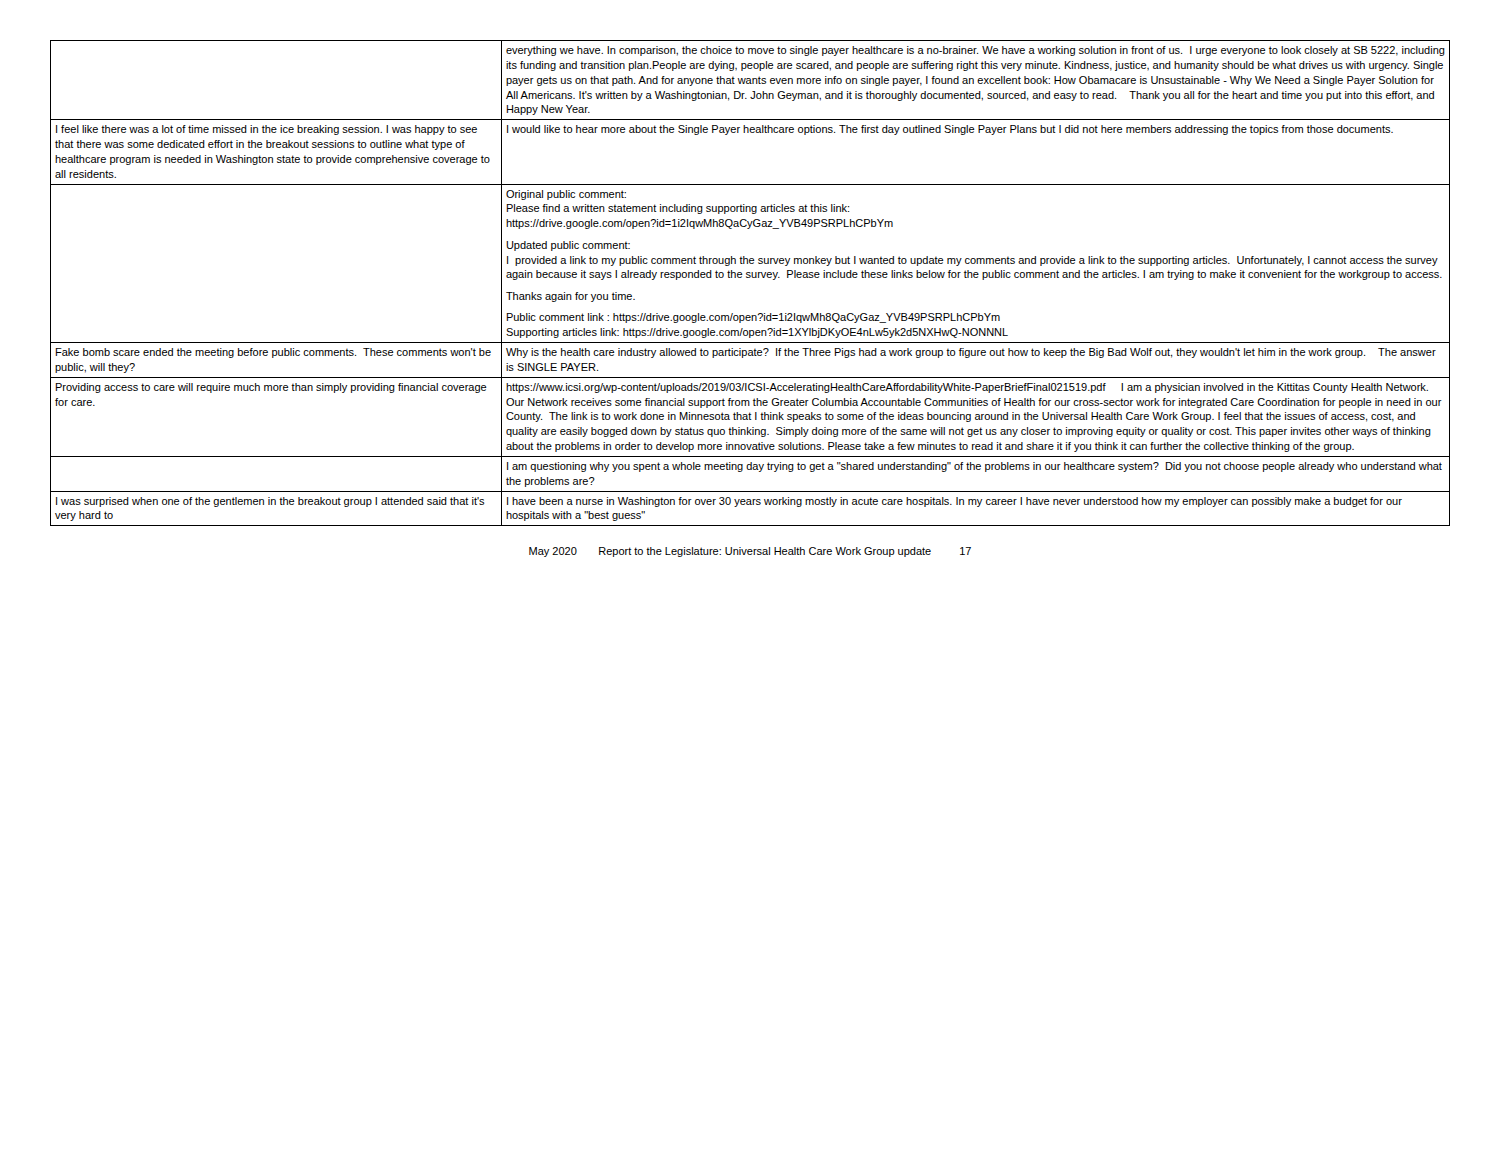| | everything we have. In comparison, the choice to move to single payer healthcare is a no-brainer. We have a working solution in front of us. I urge everyone to look closely at SB 5222, including its funding and transition plan.People are dying, people are scared, and people are suffering right this very minute. Kindness, justice, and humanity should be what drives us with urgency. Single payer gets us on that path. And for anyone that wants even more info on single payer, I found an excellent book: How Obamacare is Unsustainable - Why We Need a Single Payer Solution for All Americans. It's written by a Washingtonian, Dr. John Geyman, and it is thoroughly documented, sourced, and easy to read. Thank you all for the heart and time you put into this effort, and Happy New Year. |
| I feel like there was a lot of time missed in the ice breaking session. I was happy to see that there was some dedicated effort in the breakout sessions to outline what type of healthcare program is needed in Washington state to provide comprehensive coverage to all residents. | I would like to hear more about the Single Payer healthcare options. The first day outlined Single Payer Plans but I did not here members addressing the topics from those documents. |
| | Original public comment: Please find a written statement including supporting articles at this link: https://drive.google.com/open?id=1i2IqwMh8QaCyGaz_YVB49PSRPLhCPbYm Updated public comment: I provided a link to my public comment through the survey monkey but I wanted to update my comments and provide a link to the supporting articles. Unfortunately, I cannot access the survey again because it says I already responded to the survey. Please include these links below for the public comment and the articles. I am trying to make it convenient for the workgroup to access. Thanks again for you time. Public comment link : https://drive.google.com/open?id=1i2IqwMh8QaCyGaz_YVB49PSRPLhCPbYm Supporting articles link: https://drive.google.com/open?id=1XYlbjDKyOE4nLw5yk2d5NXHwQ-NONNNL |
| Fake bomb scare ended the meeting before public comments. These comments won't be public, will they? | Why is the health care industry allowed to participate? If the Three Pigs had a work group to figure out how to keep the Big Bad Wolf out, they wouldn't let him in the work group. The answer is SINGLE PAYER. |
| Providing access to care will require much more than simply providing financial coverage for care. | https://www.icsi.org/wp-content/uploads/2019/03/ICSI-AcceleratingHealthCareAffordabilityWhite-PaperBriefFinal021519.pdf I am a physician involved in the Kittitas County Health Network. Our Network receives some financial support from the Greater Columbia Accountable Communities of Health for our cross-sector work for integrated Care Coordination for people in need in our County. The link is to work done in Minnesota that I think speaks to some of the ideas bouncing around in the Universal Health Care Work Group. I feel that the issues of access, cost, and quality are easily bogged down by status quo thinking. Simply doing more of the same will not get us any closer to improving equity or quality or cost. This paper invites other ways of thinking about the problems in order to develop more innovative solutions. Please take a few minutes to read it and share it if you think it can further the collective thinking of the group. |
| | I am questioning why you spent a whole meeting day trying to get a "shared understanding" of the problems in our healthcare system? Did you not choose people already who understand what the problems are? |
| I was surprised when one of the gentlemen in the breakout group I attended said that it's very hard to | I have been a nurse in Washington for over 30 years working mostly in acute care hospitals. In my career I have never understood how my employer can possibly make a budget for our hospitals with a "best guess" |
May 2020 Report to the Legislature: Universal Health Care Work Group update17